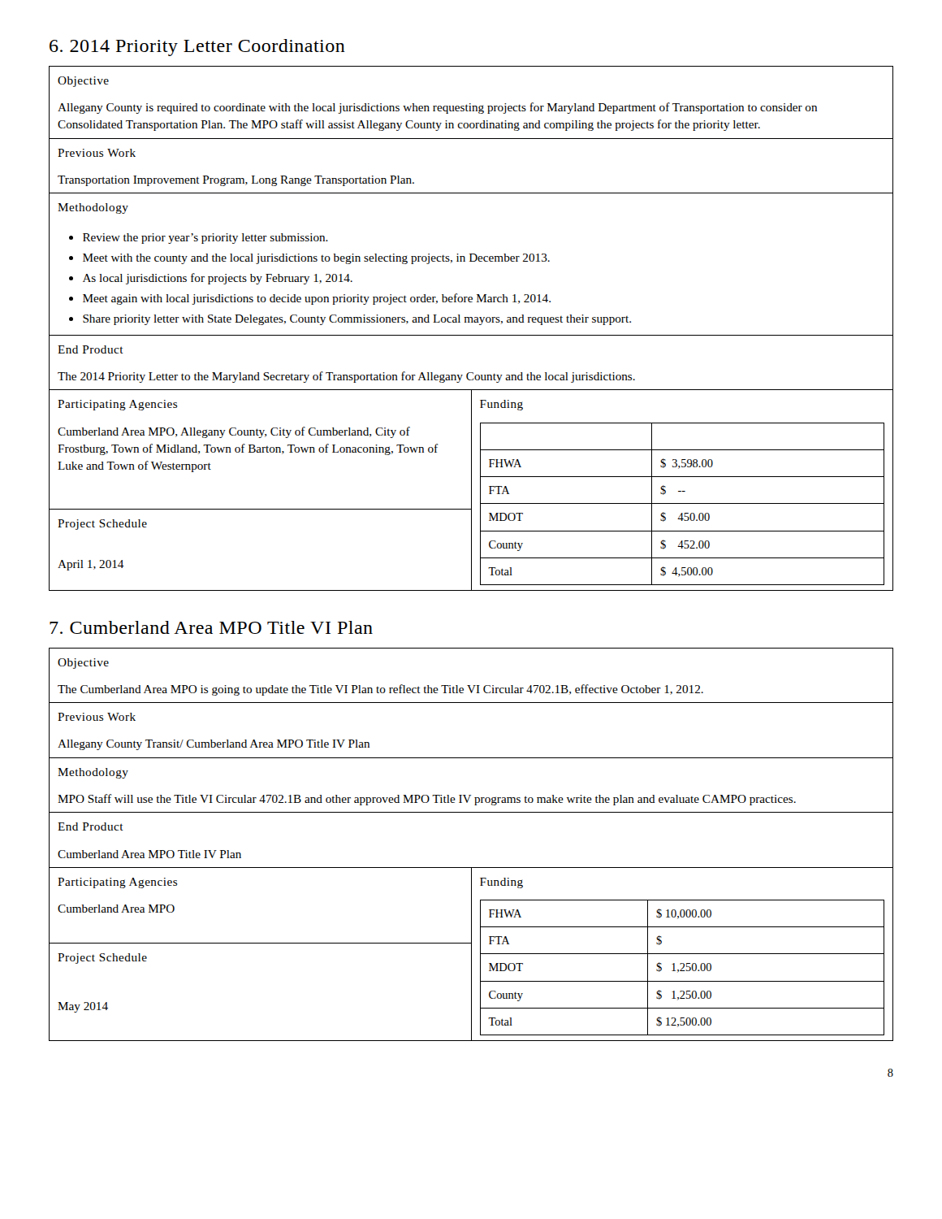6. 2014 Priority Letter Coordination
| Objective |
| Allegany County is required to coordinate with the local jurisdictions when requesting projects for Maryland Department of Transportation to consider on Consolidated Transportation Plan. The MPO staff will assist Allegany County in coordinating and compiling the projects for the priority letter. |
| Previous Work |
| Transportation Improvement Program, Long Range Transportation Plan. |
| Methodology |
| Review the prior year’s priority letter submission. Meet with the county and the local jurisdictions to begin selecting projects, in December 2013. As local jurisdictions for projects by February 1, 2014. Meet again with local jurisdictions to decide upon priority project order, before March 1, 2014. Share priority letter with State Delegates, County Commissioners, and Local mayors, and request their support. |
| End Product |
| The 2014 Priority Letter to the Maryland Secretary of Transportation for Allegany County and the local jurisdictions. |
| Participating Agencies | Funding |
| Cumberland Area MPO, Allegany County, City of Cumberland, City of Frostburg, Town of Midland, Town of Barton, Town of Lonaconing, Town of Luke and Town of Westernport | / FHWA / $ 3,598.00 / / FTA / $ -- / / MDOT / $ 450.00 / / County / $ 452.00 / / Total / $ 4,500.00 / |
| Project Schedule |
| April 1, 2014 |
7. Cumberland Area MPO Title VI Plan
| Objective |
| The Cumberland Area MPO is going to update the Title VI Plan to reflect the Title VI Circular 4702.1B, effective October 1, 2012. |
| Previous Work |
| Allegany County Transit/ Cumberland Area MPO Title IV Plan |
| Methodology |
| MPO Staff will use the Title VI Circular 4702.1B and other approved MPO Title IV programs to make write the plan and evaluate CAMPO practices. |
| End Product |
| Cumberland Area MPO Title IV Plan |
| Participating Agencies | Funding |
| Cumberland Area MPO | / FHWA / $ 10,000.00 / / FTA / $ / / MDOT / $ 1,250.00 / / County / $ 1,250.00 / / Total / $ 12,500.00 / |
| Project Schedule |
| May 2014 |
8